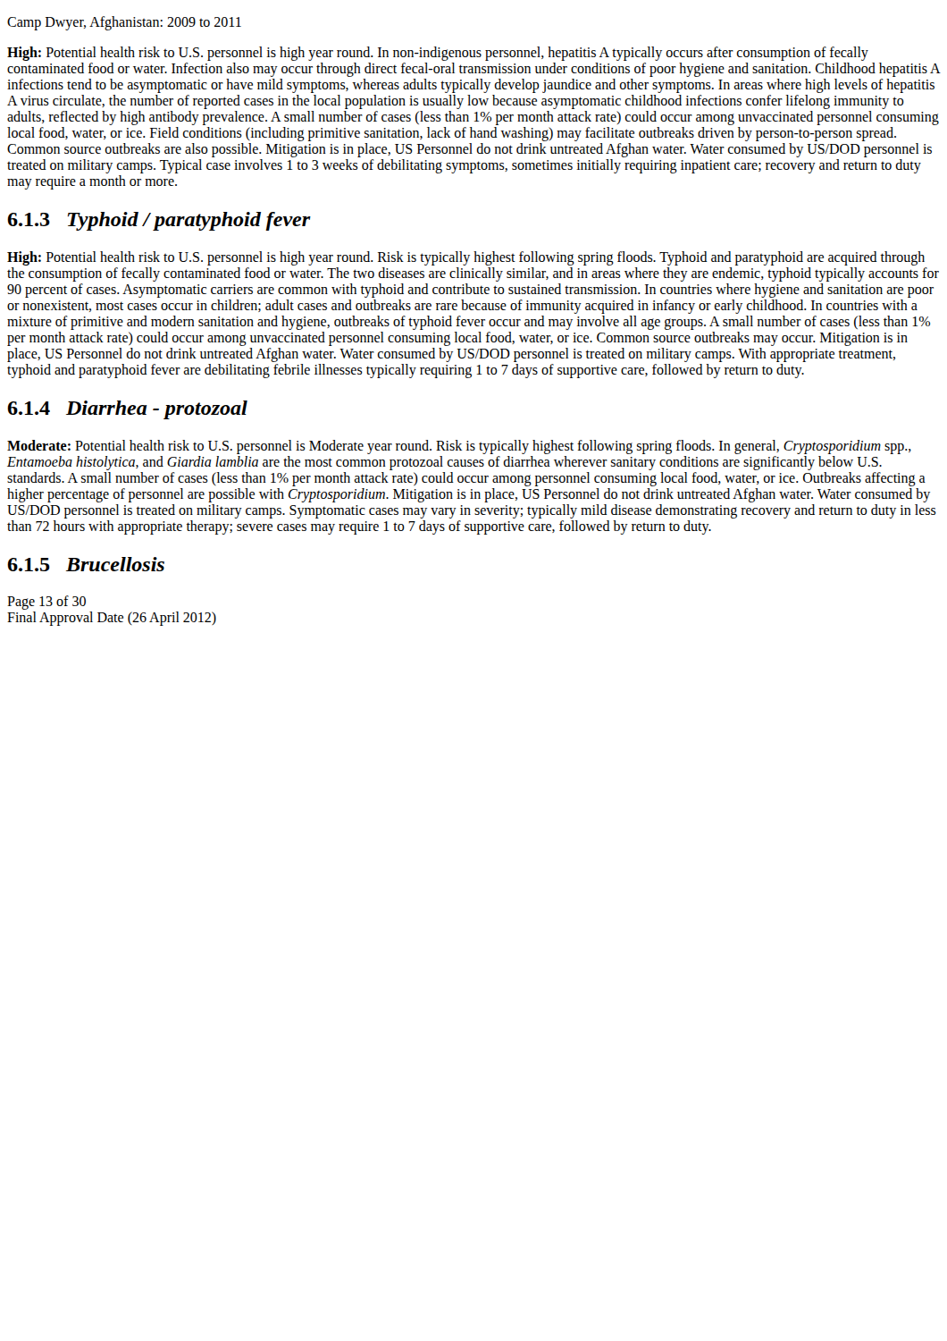Camp Dwyer, Afghanistan: 2009 to 2011
High: Potential health risk to U.S. personnel is high year round. In non-indigenous personnel, hepatitis A typically occurs after consumption of fecally contaminated food or water. Infection also may occur through direct fecal-oral transmission under conditions of poor hygiene and sanitation. Childhood hepatitis A infections tend to be asymptomatic or have mild symptoms, whereas adults typically develop jaundice and other symptoms. In areas where high levels of hepatitis A virus circulate, the number of reported cases in the local population is usually low because asymptomatic childhood infections confer lifelong immunity to adults, reflected by high antibody prevalence. A small number of cases (less than 1% per month attack rate) could occur among unvaccinated personnel consuming local food, water, or ice. Field conditions (including primitive sanitation, lack of hand washing) may facilitate outbreaks driven by person-to-person spread. Common source outbreaks are also possible. Mitigation is in place, US Personnel do not drink untreated Afghan water. Water consumed by US/DOD personnel is treated on military camps. Typical case involves 1 to 3 weeks of debilitating symptoms, sometimes initially requiring inpatient care; recovery and return to duty may require a month or more.
6.1.3 Typhoid / paratyphoid fever
High: Potential health risk to U.S. personnel is high year round. Risk is typically highest following spring floods. Typhoid and paratyphoid are acquired through the consumption of fecally contaminated food or water. The two diseases are clinically similar, and in areas where they are endemic, typhoid typically accounts for 90 percent of cases. Asymptomatic carriers are common with typhoid and contribute to sustained transmission. In countries where hygiene and sanitation are poor or nonexistent, most cases occur in children; adult cases and outbreaks are rare because of immunity acquired in infancy or early childhood. In countries with a mixture of primitive and modern sanitation and hygiene, outbreaks of typhoid fever occur and may involve all age groups. A small number of cases (less than 1% per month attack rate) could occur among unvaccinated personnel consuming local food, water, or ice. Common source outbreaks may occur. Mitigation is in place, US Personnel do not drink untreated Afghan water. Water consumed by US/DOD personnel is treated on military camps. With appropriate treatment, typhoid and paratyphoid fever are debilitating febrile illnesses typically requiring 1 to 7 days of supportive care, followed by return to duty.
6.1.4 Diarrhea - protozoal
Moderate: Potential health risk to U.S. personnel is Moderate year round. Risk is typically highest following spring floods. In general, Cryptosporidium spp., Entamoeba histolytica, and Giardia lamblia are the most common protozoal causes of diarrhea wherever sanitary conditions are significantly below U.S. standards. A small number of cases (less than 1% per month attack rate) could occur among personnel consuming local food, water, or ice. Outbreaks affecting a higher percentage of personnel are possible with Cryptosporidium. Mitigation is in place, US Personnel do not drink untreated Afghan water. Water consumed by US/DOD personnel is treated on military camps. Symptomatic cases may vary in severity; typically mild disease demonstrating recovery and return to duty in less than 72 hours with appropriate therapy; severe cases may require 1 to 7 days of supportive care, followed by return to duty.
6.1.5 Brucellosis
Page 13 of 30
Final Approval Date (26 April 2012)